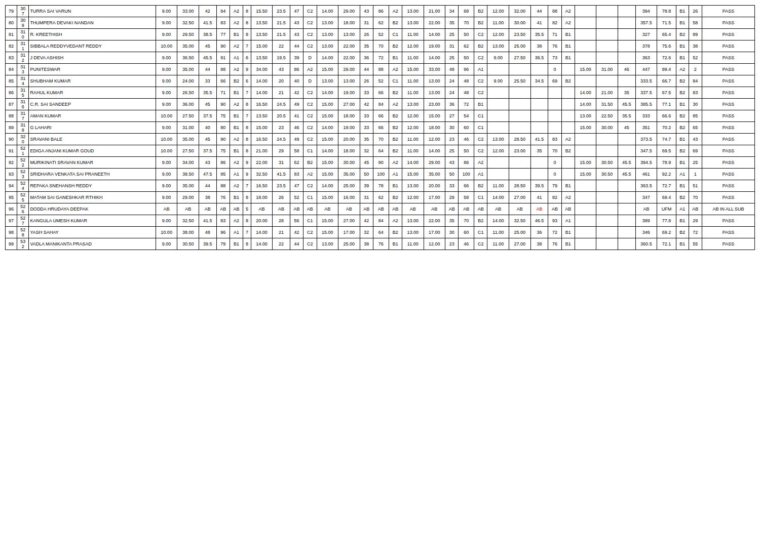| 79 | 30 7 | TURRA SAI VARUN | 9.00 | 33.00 | 42 | 84 | A2 | 8 | 15.50 | 23.5 | 47 | C2 | 14.00 | 29.00 | 43 | 86 | A2 | 13.00 | 21.00 | 34 | 68 | B2 | 12.00 | 32.00 | 44 | 88 | A2 | | | | 394 | 78.8 | B1 | 26 | PASS |
| 80 | 30 9 | THUMPERA DEVAKI NANDAN | 9.00 | 32.50 | 41.5 | 83 | A2 | 8 | 13.50 | 21.5 | 43 | C2 | 13.00 | 18.00 | 31 | 62 | B2 | 13.00 | 22.00 | 35 | 70 | B2 | 11.00 | 30.00 | 41 | 82 | A2 | | | | 357.5 | 71.5 | B1 | 58 | PASS |
| 81 | 31 0 | R. KREETHISH | 9.00 | 29.50 | 38.5 | 77 | B1 | 8 | 13.50 | 21.5 | 43 | C2 | 13.00 | 13.00 | 26 | 52 | C1 | 11.00 | 14.00 | 25 | 50 | C2 | 12.00 | 23.50 | 35.5 | 71 | B1 | | | | 327 | 65.4 | B2 | 89 | PASS |
| 82 | 31 1 | SIBBALA REDDYVEDANT REDDY | 10.00 | 35.00 | 45 | 90 | A2 | 7 | 15.00 | 22 | 44 | C2 | 13.00 | 22.00 | 35 | 70 | B2 | 12.00 | 19.00 | 31 | 62 | B2 | 13.00 | 25.00 | 38 | 76 | B1 | | | | 378 | 75.6 | B1 | 38 | PASS |
| 83 | 31 2 | J DEVA ASHISH | 9.00 | 36.50 | 45.5 | 91 | A1 | 6 | 13.50 | 19.5 | 39 | D | 14.00 | 22.00 | 36 | 72 | B1 | 11.00 | 14.00 | 25 | 50 | C2 | 9.00 | 27.50 | 36.5 | 73 | B1 | | | | 363 | 72.6 | B1 | 52 | PASS |
| 84 | 31 3 | PUNITESWAR | 9.00 | 35.00 | 44 | 88 | A2 | 9 | 34.00 | 43 | 86 | A2 | 15.00 | 29.00 | 44 | 88 | A2 | 15.00 | 33.00 | 48 | 96 | A1 | | | | 0 | | 15.00 | 31.00 | 46 | 447 | 89.4 | A2 | 2 | PASS |
| 85 | 31 4 | SHUBHAM KUMAR | 9.00 | 24.00 | 33 | 66 | B2 | 6 | 14.00 | 20 | 40 | D | 13.00 | 13.00 | 26 | 52 | C1 | 11.00 | 13.00 | 24 | 48 | C2 | 9.00 | 25.50 | 34.5 | 69 | B2 | | | | 333.5 | 66.7 | B2 | 84 | PASS |
| 86 | 31 5 | RAHUL KUMAR | 9.00 | 26.50 | 35.5 | 71 | B1 | 7 | 14.00 | 21 | 42 | C2 | 14.00 | 19.00 | 33 | 66 | B2 | 11.00 | 13.00 | 24 | 48 | C2 | | | | | | 14.00 | 21.00 | 35 | 337.5 | 67.5 | B2 | 83 | PASS |
| 87 | 31 6 | C.R. SAI SANDEEP | 9.00 | 36.00 | 45 | 90 | A2 | 8 | 16.50 | 24.5 | 49 | C2 | 15.00 | 27.00 | 42 | 84 | A2 | 13.00 | 23.00 | 36 | 72 | B1 | | | | | | 14.00 | 31.50 | 45.5 | 385.5 | 77.1 | B1 | 30 | PASS |
| 88 | 31 7 | AMAN KUMAR | 10.00 | 27.50 | 37.5 | 75 | B1 | 7 | 13.50 | 20.5 | 41 | C2 | 15.00 | 18.00 | 33 | 66 | B2 | 12.00 | 15.00 | 27 | 54 | C1 | | | | | | 13.00 | 22.50 | 35.5 | 333 | 66.6 | B2 | 85 | PASS |
| 89 | 31 8 | G LAHARI | 9.00 | 31.00 | 40 | 80 | B1 | 8 | 15.00 | 23 | 46 | C2 | 14.00 | 19.00 | 33 | 66 | B2 | 12.00 | 18.00 | 30 | 60 | C1 | | | | | | 15.00 | 30.00 | 45 | 351 | 70.2 | B2 | 65 | PASS |
| 90 | 32 0 | SRAVANI BALE | 10.00 | 35.00 | 45 | 90 | A2 | 8 | 16.50 | 24.5 | 49 | C2 | 15.00 | 20.00 | 35 | 70 | B2 | 11.00 | 12.00 | 23 | 46 | C2 | 13.00 | 28.50 | 41.5 | 83 | A2 | | | | 373.5 | 74.7 | B1 | 43 | PASS |
| 91 | 52 1 | EDIGA ANJANI KUMAR GOUD | 10.00 | 27.50 | 37.5 | 75 | B1 | 8 | 21.00 | 29 | 58 | C1 | 14.00 | 18.00 | 32 | 64 | B2 | 11.00 | 14.00 | 25 | 50 | C2 | 12.00 | 23.00 | 35 | 70 | B2 | | | | 347.5 | 69.5 | B2 | 69 | PASS |
| 92 | 52 2 | MURIKINATI SRAVAN KUMAR | 9.00 | 34.00 | 43 | 86 | A2 | 9 | 22.00 | 31 | 62 | B2 | 15.00 | 30.00 | 45 | 90 | A2 | 14.00 | 29.00 | 43 | 86 | A2 | | | | 0 | | 15.00 | 30.50 | 45.5 | 394.5 | 78.9 | B1 | 25 | PASS |
| 93 | 52 3 | SRIDHARA VENKATA SAI PRANEETH | 9.00 | 38.50 | 47.5 | 95 | A1 | 9 | 32.50 | 41.5 | 83 | A2 | 15.00 | 35.00 | 50 | 100 | A1 | 15.00 | 35.00 | 50 | 100 | A1 | | | | 0 | | 15.00 | 30.50 | 45.5 | 461 | 92.2 | A1 | 1 | PASS |
| 94 | 52 4 | REPAKA SNEHANSH REDDY | 9.00 | 35.00 | 44 | 88 | A2 | 7 | 16.50 | 23.5 | 47 | C2 | 14.00 | 25.00 | 39 | 78 | B1 | 13.00 | 20.00 | 33 | 66 | B2 | 11.00 | 28.50 | 39.5 | 79 | B1 | | | | 363.5 | 72.7 | B1 | 51 | PASS |
| 95 | 52 5 | MATAM SAI GANESHKAR RTHIKH | 9.00 | 29.00 | 38 | 76 | B1 | 8 | 18.00 | 26 | 52 | C1 | 15.00 | 16.00 | 31 | 62 | B2 | 12.00 | 17.00 | 29 | 58 | C1 | 14.00 | 27.00 | 41 | 82 | A2 | | | | 347 | 69.4 | B2 | 70 | PASS |
| 96 | 52 6 | DODDA HRUDAYA DEEPAK | AB | AB | AB | AB | AB | 5 | AB | AB | AB | AB | AB | AB | AB | AB | AB | AB | AB | AB | AB | AB | AB | AB | AB | AB | AB | | | | AB | UFM | A1 | AB | AB IN ALL SUB |
| 97 | 52 7 | KANGULA UMESH KUMAR | 9.00 | 32.50 | 41.5 | 83 | A2 | 8 | 20.00 | 28 | 56 | C1 | 15.00 | 27.00 | 42 | 84 | A2 | 13.00 | 22.00 | 35 | 70 | B2 | 14.00 | 32.50 | 46.5 | 93 | A1 | | | | 389 | 77.8 | B1 | 29 | PASS |
| 98 | 52 8 | YASH SAHAY | 10.00 | 38.00 | 48 | 96 | A1 | 7 | 14.00 | 21 | 42 | C2 | 15.00 | 17.00 | 32 | 64 | B2 | 13.00 | 17.00 | 30 | 60 | C1 | 11.00 | 25.00 | 36 | 72 | B1 | | | | 346 | 69.2 | B2 | 72 | PASS |
| 99 | 53 2 | VADLA MANIKANTA PRASAD | 9.00 | 30.50 | 39.5 | 79 | B1 | 8 | 14.00 | 22 | 44 | C2 | 13.00 | 25.00 | 38 | 76 | B1 | 11.00 | 12.00 | 23 | 46 | C2 | 11.00 | 27.00 | 38 | 76 | B1 | | | | 360.5 | 72.1 | B1 | 55 | PASS |